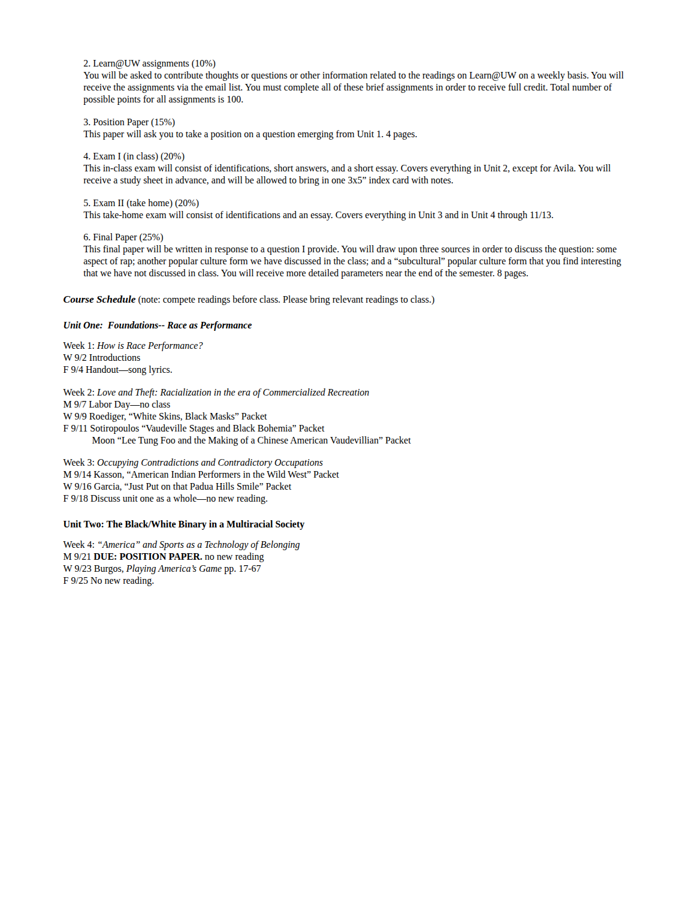2. Learn@UW assignments (10%)
You will be asked to contribute thoughts or questions or other information related to the readings on Learn@UW on a weekly basis. You will receive the assignments via the email list. You must complete all of these brief assignments in order to receive full credit. Total number of possible points for all assignments is 100.
3. Position Paper (15%)
This paper will ask you to take a position on a question emerging from Unit 1. 4 pages.
4. Exam I (in class) (20%)
This in-class exam will consist of identifications, short answers, and a short essay. Covers everything in Unit 2, except for Avila. You will receive a study sheet in advance, and will be allowed to bring in one 3x5” index card with notes.
5. Exam II (take home) (20%)
This take-home exam will consist of identifications and an essay. Covers everything in Unit 3 and in Unit 4 through 11/13.
6. Final Paper (25%)
This final paper will be written in response to a question I provide. You will draw upon three sources in order to discuss the question: some aspect of rap; another popular culture form we have discussed in the class; and a “subcultural” popular culture form that you find interesting that we have not discussed in class. You will receive more detailed parameters near the end of the semester. 8 pages.
Course Schedule (note: compete readings before class. Please bring relevant readings to class.)
Unit One: Foundations-- Race as Performance
Week 1: How is Race Performance?
W 9/2 Introductions
F 9/4 Handout—song lyrics.
Week 2: Love and Theft: Racialization in the era of Commercialized Recreation
M 9/7 Labor Day—no class
W 9/9 Roediger, “White Skins, Black Masks” Packet
F 9/11 Sotiropoulos “Vaudeville Stages and Black Bohemia” Packet
Moon “Lee Tung Foo and the Making of a Chinese American Vaudevillian” Packet
Week 3: Occupying Contradictions and Contradictory Occupations
M 9/14 Kasson, “American Indian Performers in the Wild West” Packet
W 9/16 Garcia, “Just Put on that Padua Hills Smile” Packet
F 9/18 Discuss unit one as a whole—no new reading.
Unit Two: The Black/White Binary in a Multiracial Society
Week 4: “America” and Sports as a Technology of Belonging
M 9/21 DUE: POSITION PAPER. no new reading
W 9/23 Burgos, Playing America’s Game pp. 17-67
F 9/25 No new reading.